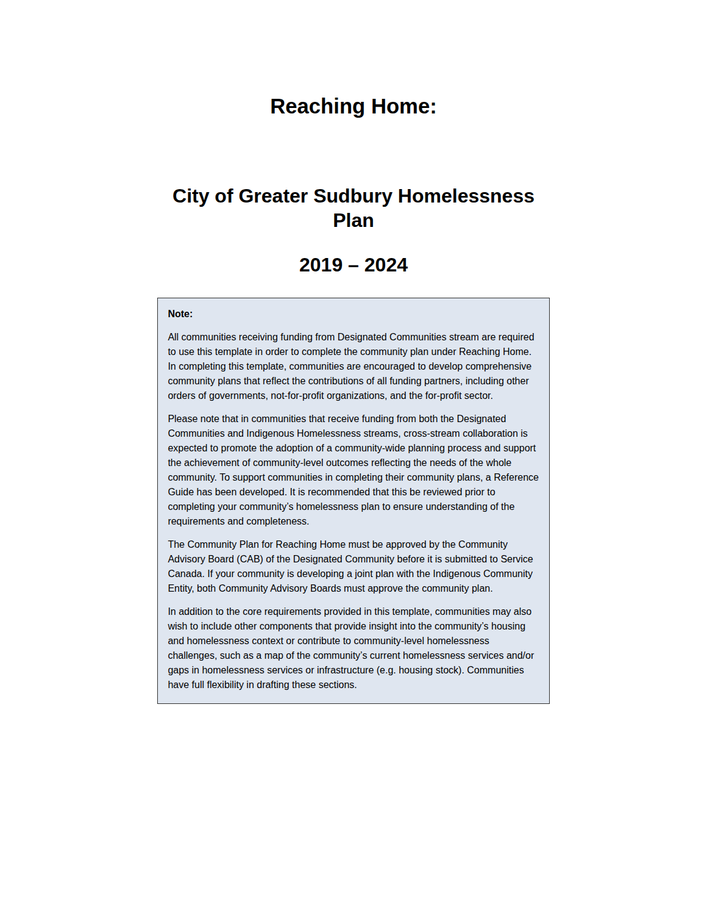Reaching Home:
City of Greater Sudbury Homelessness Plan 2019 – 2024
Note:
All communities receiving funding from Designated Communities stream are required to use this template in order to complete the community plan under Reaching Home. In completing this template, communities are encouraged to develop comprehensive community plans that reflect the contributions of all funding partners, including other orders of governments, not-for-profit organizations, and the for-profit sector.
Please note that in communities that receive funding from both the Designated Communities and Indigenous Homelessness streams, cross-stream collaboration is expected to promote the adoption of a community-wide planning process and support the achievement of community-level outcomes reflecting the needs of the whole community. To support communities in completing their community plans, a Reference Guide has been developed. It is recommended that this be reviewed prior to completing your community’s homelessness plan to ensure understanding of the requirements and completeness.
The Community Plan for Reaching Home must be approved by the Community Advisory Board (CAB) of the Designated Community before it is submitted to Service Canada. If your community is developing a joint plan with the Indigenous Community Entity, both Community Advisory Boards must approve the community plan.
In addition to the core requirements provided in this template, communities may also wish to include other components that provide insight into the community’s housing and homelessness context or contribute to community-level homelessness challenges, such as a map of the community’s current homelessness services and/or gaps in homelessness services or infrastructure (e.g. housing stock). Communities have full flexibility in drafting these sections.